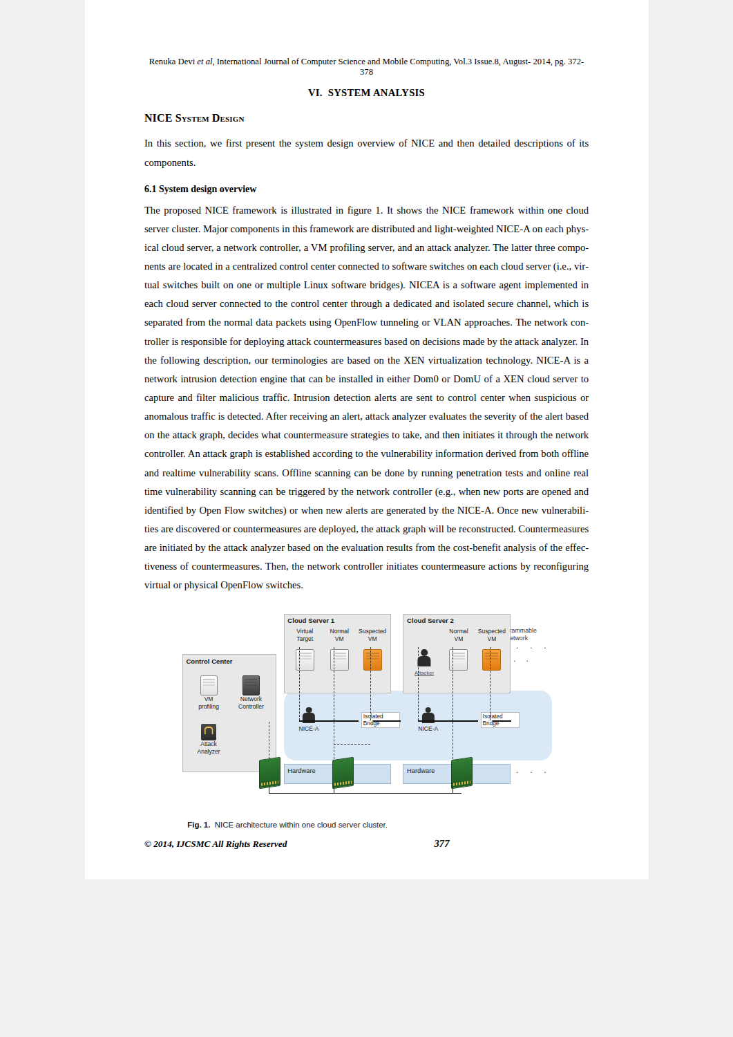Renuka Devi et al, International Journal of Computer Science and Mobile Computing, Vol.3 Issue.8, August- 2014, pg. 372-378
VI. SYSTEM ANALYSIS
NICE System Design
In this section, we first present the system design overview of NICE and then detailed descriptions of its components.
6.1 System design overview
The proposed NICE framework is illustrated in figure 1. It shows the NICE framework within one cloud server cluster. Major components in this framework are distributed and light-weighted NICE-A on each physical cloud server, a network controller, a VM profiling server, and an attack analyzer. The latter three components are located in a centralized control center connected to software switches on each cloud server (i.e., virtual switches built on one or multiple Linux software bridges). NICEA is a software agent implemented in each cloud server connected to the control center through a dedicated and isolated secure channel, which is separated from the normal data packets using OpenFlow tunneling or VLAN approaches. The network controller is responsible for deploying attack countermeasures based on decisions made by the attack analyzer. In the following description, our terminologies are based on the XEN virtualization technology. NICE-A is a network intrusion detection engine that can be installed in either Dom0 or DomU of a XEN cloud server to capture and filter malicious traffic. Intrusion detection alerts are sent to control center when suspicious or anomalous traffic is detected. After receiving an alert, attack analyzer evaluates the severity of the alert based on the attack graph, decides what countermeasure strategies to take, and then initiates it through the network controller. An attack graph is established according to the vulnerability information derived from both offline and realtime vulnerability scans. Offline scanning can be done by running penetration tests and online real time vulnerability scanning can be triggered by the network controller (e.g., when new ports are opened and identified by Open Flow switches) or when new alerts are generated by the NICE-A. Once new vulnerabilities are discovered or countermeasures are deployed, the attack graph will be reconstructed. Countermeasures are initiated by the attack analyzer based on the evaluation results from the cost-benefit analysis of the effectiveness of countermeasures. Then, the network controller initiates countermeasure actions by reconfiguring virtual or physical OpenFlow switches.
Programmable
Network
. . .
. . .
. . .
Cloud Server 1
Virtual
Target
Normal
VM
Suspected
VM
Cloud Server 2
Attacker
Normal
VM
Suspected
VM
Control Center
VM
profiling
Network
Controller
Attack
Analyzer
NICE-A
NICE-A
Isolated
Bridge
Isolated
Bridge
Hardware
Hardware
Fig. 1. NICE architecture within one cloud server cluster.
© 2014, IJCSMC All Rights Reserved 377